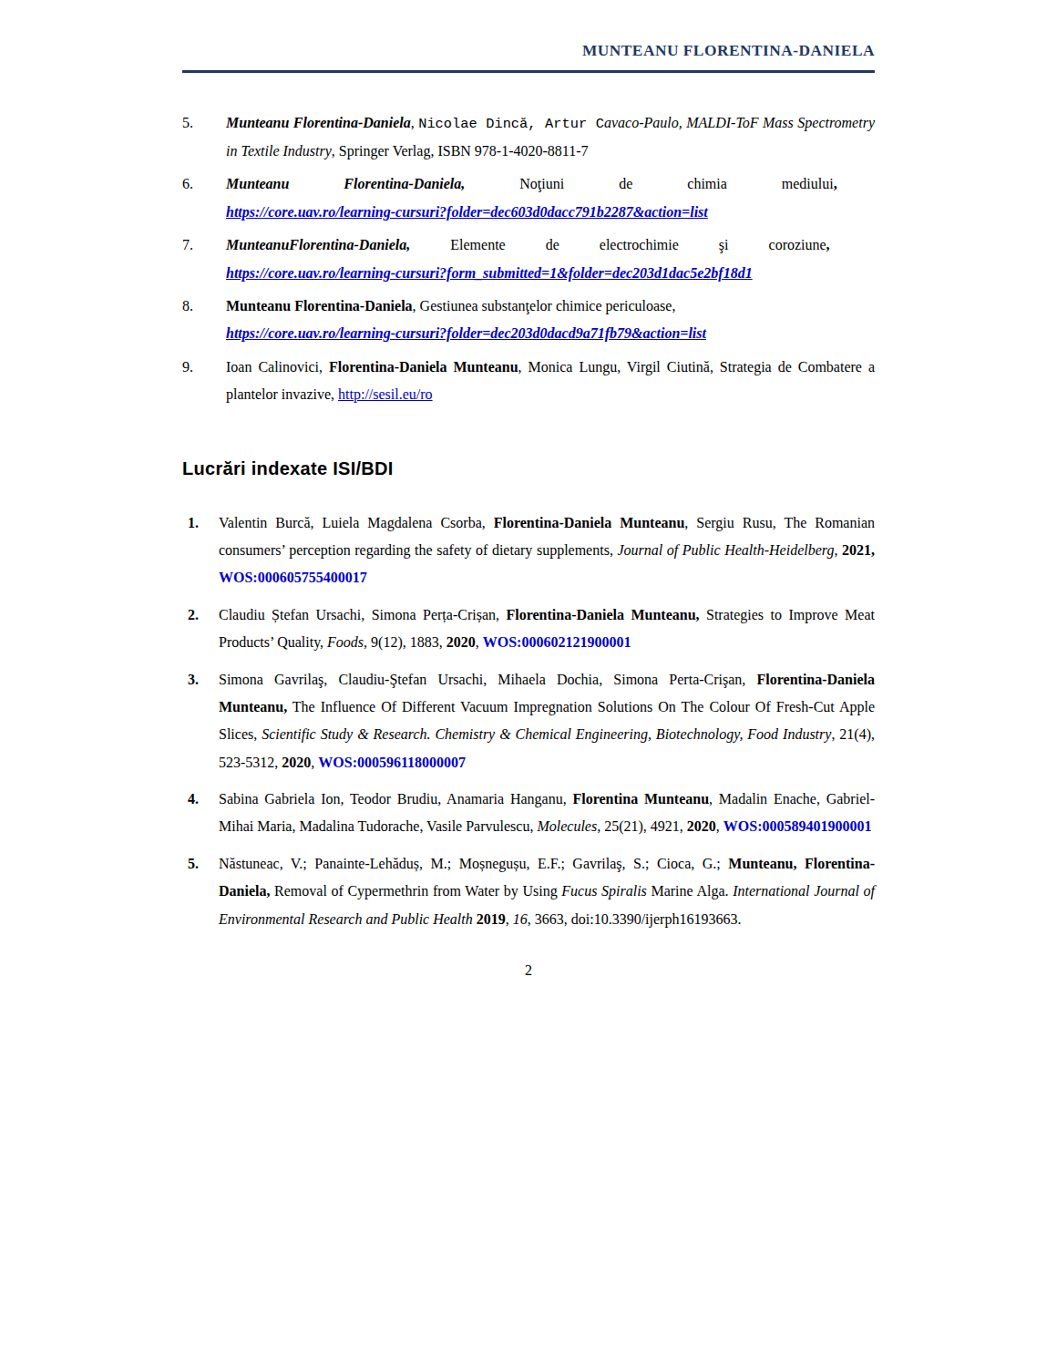MUNTEANU FLORENTINA-DANIELA
5. Munteanu Florentina-Daniela, Nicolae Dincă, Artur C avaco-Paulo, MALDI-ToF Mass Spectrometry in Textile Industry, Springer Verlag, ISBN 978-1-4020-8811-7
6. Munteanu Florentina-Daniela, Noţiuni de chimia mediului,
https://core.uav.ro/learning-cursuri?folder=dec603d0dacc791b2287&action=list
7. MunteanuFlorentina-Daniela, Elemente de electrochimie şi coroziune,
https://core.uav.ro/learning-cursuri?form_submitted=1&folder=dec203d1dac5e2bf18d1
8. Munteanu Florentina-Daniela, Gestiunea substanţelor chimice periculoase,
https://core.uav.ro/learning-cursuri?folder=dec203d0dacd9a71fb79&action=list
9. Ioan Calinovici, Florentina-Daniela Munteanu, Monica Lungu, Virgil Ciutină, Strategia de Combatere a plantelor invazive, http://sesil.eu/ro
Lucrări indexate ISI/BDI
Valentin Burcă, Luiela Magdalena Csorba, Florentina-Daniela Munteanu, Sergiu Rusu, The Romanian consumers’ perception regarding the safety of dietary supplements, Journal of Public Health-Heidelberg, 2021, WOS:000605755400017
Claudiu Ștefan Ursachi, Simona Perța-Crișan, Florentina-Daniela Munteanu, Strategies to Improve Meat Products’ Quality, Foods, 9(12), 1883, 2020, WOS:000602121900001
Simona Gavrilaş, Claudiu-Ştefan Ursachi, Mihaela Dochia, Simona Perta-Crişan, Florentina-Daniela Munteanu, The Influence Of Different Vacuum Impregnation Solutions On The Colour Of Fresh-Cut Apple Slices, Scientific Study & Research. Chemistry & Chemical Engineering, Biotechnology, Food Industry, 21(4), 523-5312, 2020, WOS:000596118000007
Sabina Gabriela Ion, Teodor Brudiu, Anamaria Hanganu, Florentina Munteanu, Madalin Enache, Gabriel-Mihai Maria, Madalina Tudorache, Vasile Parvulescu, Molecules, 25(21), 4921, 2020, WOS:000589401900001
Năstuneac, V.; Panainte-Lehăduș, M.; Moșnegușu, E.F.; Gavrilaş, S.; Cioca, G.; Munteanu, Florentina-Daniela, Removal of Cypermethrin from Water by Using Fucus Spiralis Marine Alga. International Journal of Environmental Research and Public Health 2019, 16, 3663, doi:10.3390/ijerph16193663.
2